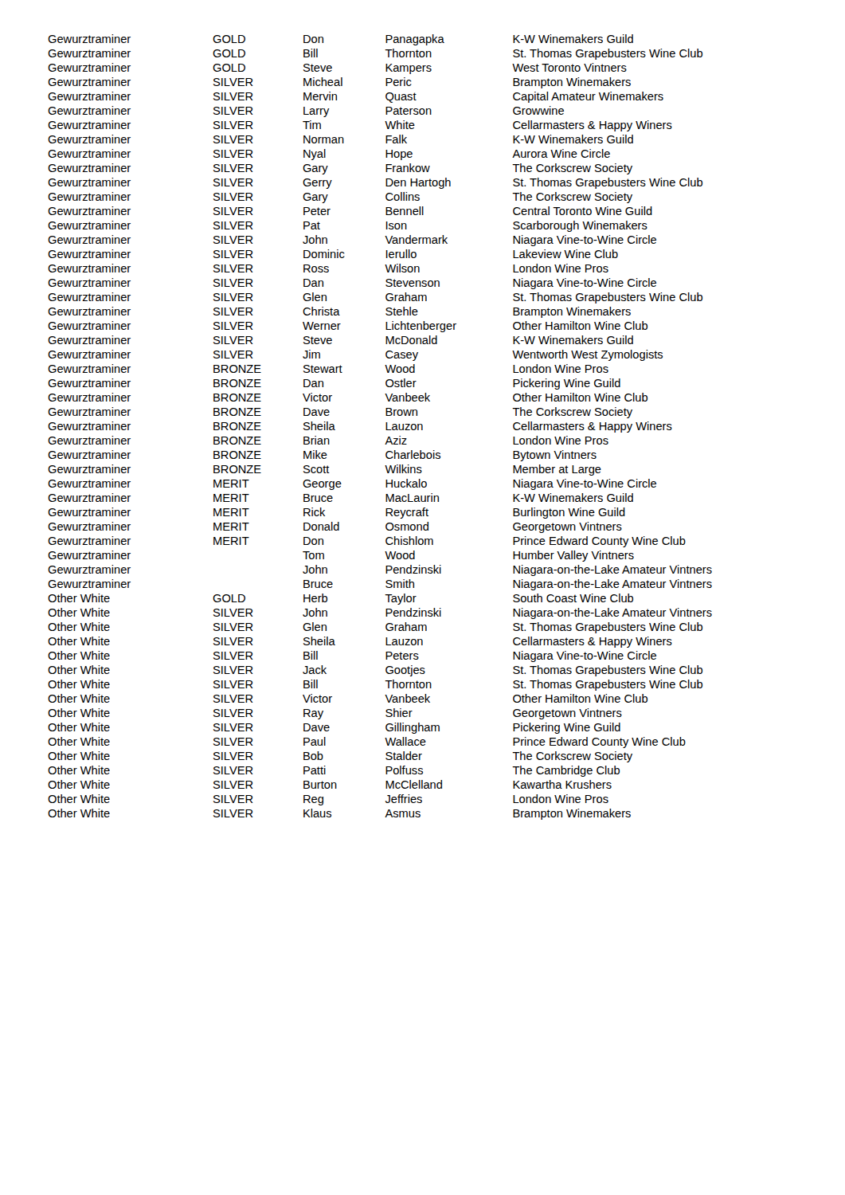| Gewurztraminer | GOLD | Don | Panagapka | K-W Winemakers Guild |
| Gewurztraminer | GOLD | Bill | Thornton | St. Thomas Grapebusters Wine Club |
| Gewurztraminer | GOLD | Steve | Kampers | West Toronto Vintners |
| Gewurztraminer | SILVER | Micheal | Peric | Brampton Winemakers |
| Gewurztraminer | SILVER | Mervin | Quast | Capital Amateur Winemakers |
| Gewurztraminer | SILVER | Larry | Paterson | Growwine |
| Gewurztraminer | SILVER | Tim | White | Cellarmasters & Happy Winers |
| Gewurztraminer | SILVER | Norman | Falk | K-W Winemakers Guild |
| Gewurztraminer | SILVER | Nyal | Hope | Aurora Wine Circle |
| Gewurztraminer | SILVER | Gary | Frankow | The Corkscrew Society |
| Gewurztraminer | SILVER | Gerry | Den Hartogh | St. Thomas Grapebusters Wine Club |
| Gewurztraminer | SILVER | Gary | Collins | The Corkscrew Society |
| Gewurztraminer | SILVER | Peter | Bennell | Central Toronto Wine Guild |
| Gewurztraminer | SILVER | Pat | Ison | Scarborough Winemakers |
| Gewurztraminer | SILVER | John | Vandermark | Niagara Vine-to-Wine Circle |
| Gewurztraminer | SILVER | Dominic | Ierullo | Lakeview Wine Club |
| Gewurztraminer | SILVER | Ross | Wilson | London Wine Pros |
| Gewurztraminer | SILVER | Dan | Stevenson | Niagara Vine-to-Wine Circle |
| Gewurztraminer | SILVER | Glen | Graham | St. Thomas Grapebusters Wine Club |
| Gewurztraminer | SILVER | Christa | Stehle | Brampton Winemakers |
| Gewurztraminer | SILVER | Werner | Lichtenberger | Other Hamilton Wine Club |
| Gewurztraminer | SILVER | Steve | McDonald | K-W Winemakers Guild |
| Gewurztraminer | SILVER | Jim | Casey | Wentworth West Zymologists |
| Gewurztraminer | BRONZE | Stewart | Wood | London Wine Pros |
| Gewurztraminer | BRONZE | Dan | Ostler | Pickering Wine Guild |
| Gewurztraminer | BRONZE | Victor | Vanbeek | Other Hamilton Wine Club |
| Gewurztraminer | BRONZE | Dave | Brown | The Corkscrew Society |
| Gewurztraminer | BRONZE | Sheila | Lauzon | Cellarmasters & Happy Winers |
| Gewurztraminer | BRONZE | Brian | Aziz | London Wine Pros |
| Gewurztraminer | BRONZE | Mike | Charlebois | Bytown Vintners |
| Gewurztraminer | BRONZE | Scott | Wilkins | Member at Large |
| Gewurztraminer | MERIT | George | Huckalo | Niagara Vine-to-Wine Circle |
| Gewurztraminer | MERIT | Bruce | MacLaurin | K-W Winemakers Guild |
| Gewurztraminer | MERIT | Rick | Reycraft | Burlington Wine Guild |
| Gewurztraminer | MERIT | Donald | Osmond | Georgetown Vintners |
| Gewurztraminer | MERIT | Don | Chishlom | Prince Edward County Wine Club |
| Gewurztraminer | | Tom | Wood | Humber Valley Vintners |
| Gewurztraminer | | John | Pendzinski | Niagara-on-the-Lake Amateur Vintners |
| Gewurztraminer | | Bruce | Smith | Niagara-on-the-Lake Amateur Vintners |
| Other White | GOLD | Herb | Taylor | South Coast Wine Club |
| Other White | SILVER | John | Pendzinski | Niagara-on-the-Lake Amateur Vintners |
| Other White | SILVER | Glen | Graham | St. Thomas Grapebusters Wine Club |
| Other White | SILVER | Sheila | Lauzon | Cellarmasters & Happy Winers |
| Other White | SILVER | Bill | Peters | Niagara Vine-to-Wine Circle |
| Other White | SILVER | Jack | Gootjes | St. Thomas Grapebusters Wine Club |
| Other White | SILVER | Bill | Thornton | St. Thomas Grapebusters Wine Club |
| Other White | SILVER | Victor | Vanbeek | Other Hamilton Wine Club |
| Other White | SILVER | Ray | Shier | Georgetown Vintners |
| Other White | SILVER | Dave | Gillingham | Pickering Wine Guild |
| Other White | SILVER | Paul | Wallace | Prince Edward County Wine Club |
| Other White | SILVER | Bob | Stalder | The Corkscrew Society |
| Other White | SILVER | Patti | Polfuss | The Cambridge Club |
| Other White | SILVER | Burton | McClelland | Kawartha Krushers |
| Other White | SILVER | Reg | Jeffries | London Wine Pros |
| Other White | SILVER | Klaus | Asmus | Brampton Winemakers |